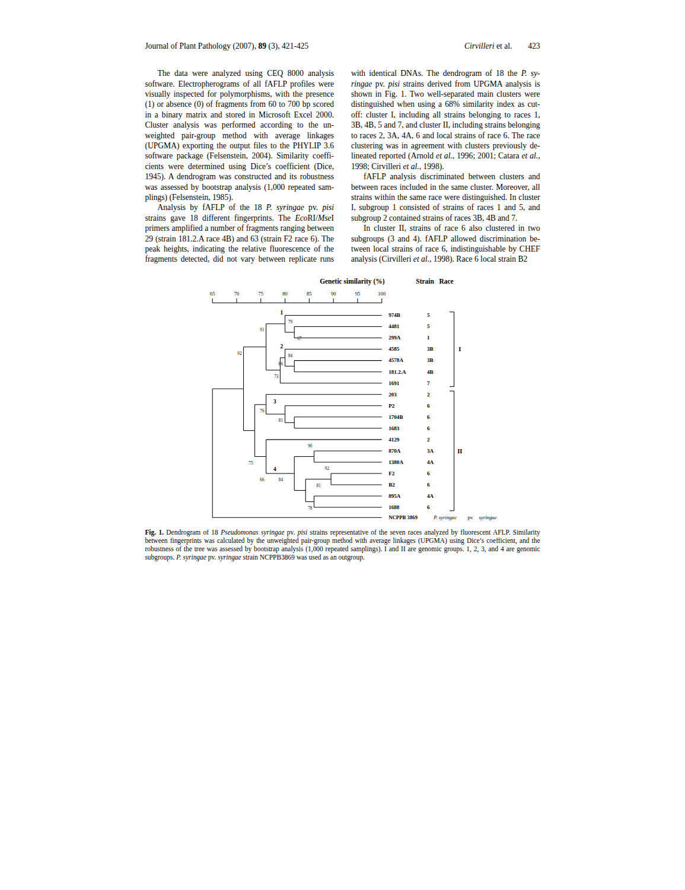Journal of Plant Pathology (2007), 89 (3), 421-425
Cirvilleri et al.423
The data were analyzed using CEQ 8000 analysis software. Electropherograms of all fAFLP profiles were visually inspected for polymorphisms, with the presence (1) or absence (0) of fragments from 60 to 700 bp scored in a binary matrix and stored in Microsoft Excel 2000. Cluster analysis was performed according to the unweighted pair-group method with average linkages (UPGMA) exporting the output files to the PHYLIP 3.6 software package (Felsenstein, 2004). Similarity coefficients were determined using Dice’s coefficient (Dice, 1945). A dendrogram was constructed and its robustness was assessed by bootstrap analysis (1,000 repeated samplings) (Felsenstein, 1985).
Analysis by fAFLP of the 18 P. syringae pv. pisi strains gave 18 different fingerprints. The Eco RI/Mse I primers amplified a number of fragments ranging between 29 (strain 181.2.A race 4B) and 63 (strain F2 race 6). The peak heights, indicating the relative fluorescence of the fragments detected, did not vary between replicate runs with identical DNAs. The dendrogram of 18 the P. syringae pv. pisi strains derived from UPGMA analysis is shown in Fig. 1. Two well-separated main clusters were distinguished when using a 68% similarity index as cut-off: cluster I, including all strains belonging to races 1, 3B, 4B, 5 and 7, and cluster II, including strains belonging to races 2, 3A, 4A, 6 and local strains of race 6. The race clustering was in agreement with clusters previously delineated reported (Arnold et al., 1996; 2001; Catara et al., 1998; Cirvilleri et al., 1998).
fAFLP analysis discriminated between clusters and between races included in the same cluster. Moreover, all strains within the same race were distinguished. In cluster I, subgroup 1 consisted of strains of races 1 and 5, and subgroup 2 contained strains of races 3B, 4B and 7.
In cluster II, strains of race 6 also clustered in two subgroups (3 and 4). fAFLP allowed discrimination between local strains of race 6, indistinguishable by CHEF analysis (Cirvilleri et al., 1998). Race 6 local strain B2
Genetic similarity (%)
Strain Race
65 70 75 80 85 90 95 100 79 67 91 84 86 73 92 76 81 75 90 92 81 78 84 66 1 2 3 4 974B5 44815 299A1 45853B 4578A3B 181.2.A4B 16917 2032 P26 1704B6 16836 41292 870A3A 1380A4A F26 B26 895A4A 16886 NCPPB 3869 P. syringae pv. syringae I II
Fig. 1. Dendrogram of 18 Pseudomonas syringae pv. pisi strains representative of the seven races analyzed by fluorescent AFLP. Similarity between fingerprints was calculated by the unweighted pair-group method with average linkages (UPGMA) using Dice’s coefficient, and the robustness of the tree was assessed by bootstrap analysis (1,000 repeated samplings). I and II are genomic groups. 1, 2, 3, and 4 are genomic subgroups. P. syringae pv. syringae strain NCPPB3869 was used as an outgroup.